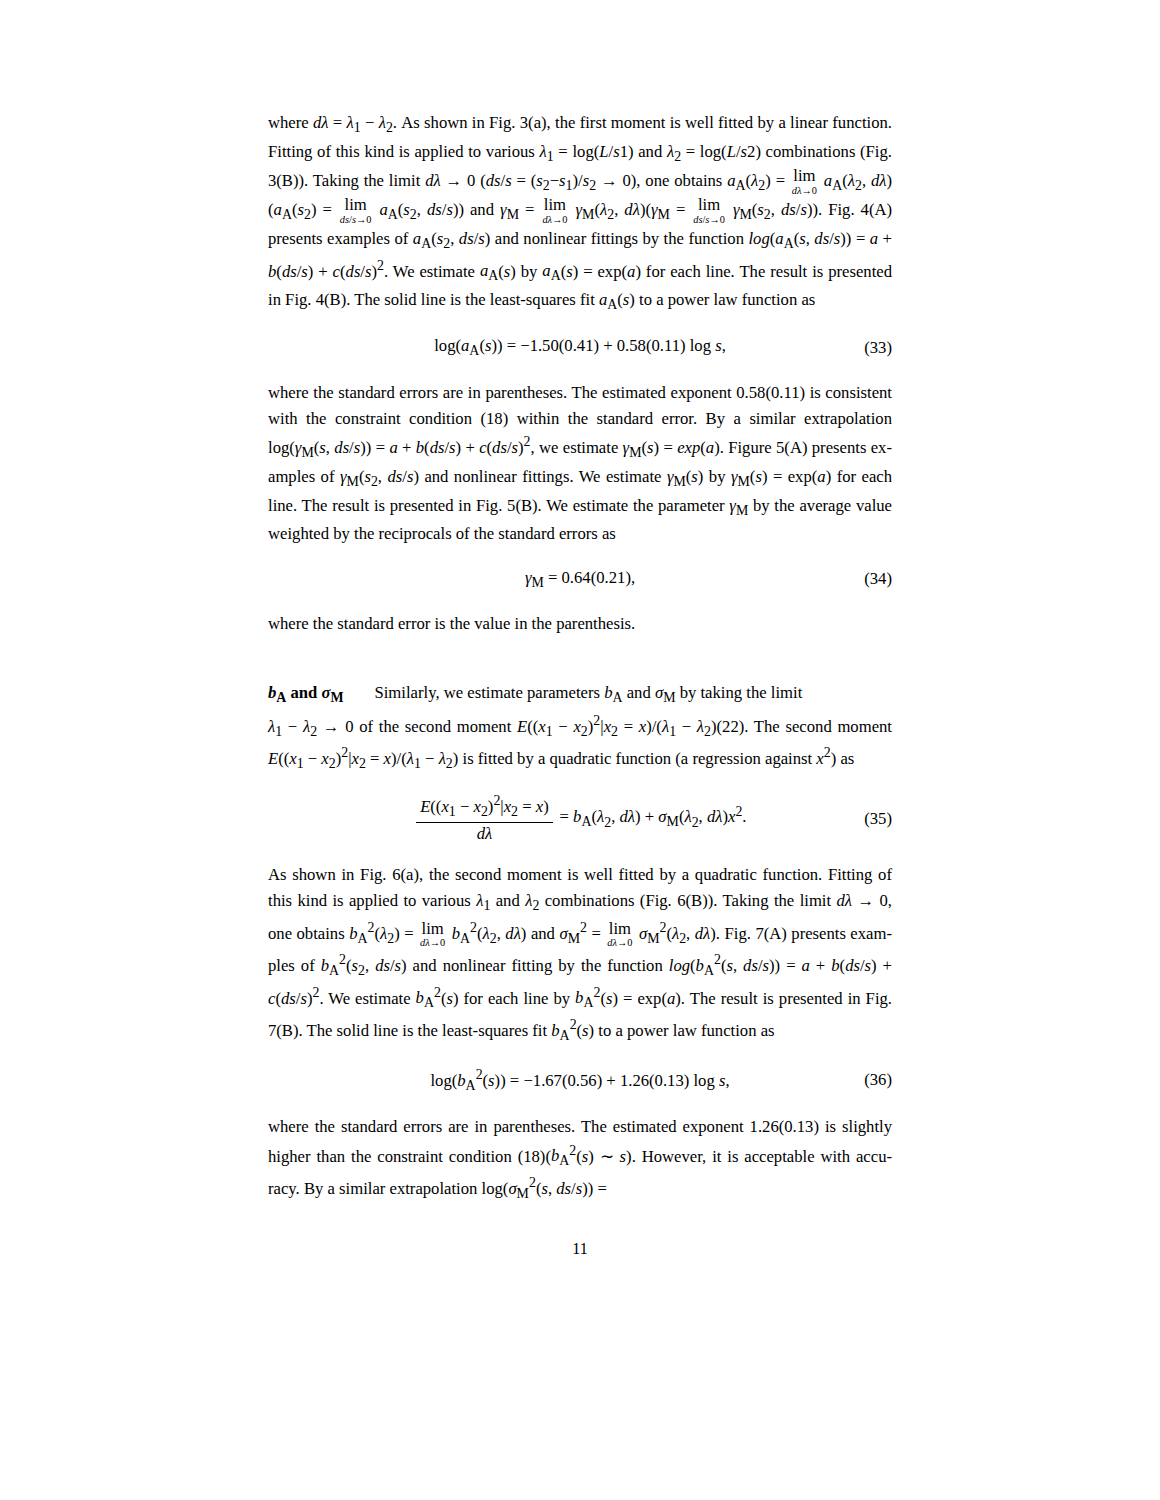where dλ = λ1 − λ2. As shown in Fig. 3(a), the first moment is well fitted by a linear function. Fitting of this kind is applied to various λ1 = log(L/s1) and λ2 = log(L/s2) combinations (Fig. 3(B)). Taking the limit dλ → 0 (ds/s = (s2−s1)/s2 → 0), one obtains aA(λ2) = lim dλ→0 aA(λ2, dλ)(aA(s2) = lim ds/s→0 aA(s2, ds/s)) and γM = lim dλ→0 γM(λ2, dλ)(γM = lim ds/s→0 γM(s2, ds/s)). Fig. 4(A) presents examples of aA(s2, ds/s) and nonlinear fittings by the function log(aA(s, ds/s)) = a + b(ds/s) + c(ds/s)2. We estimate aA(s) by aA(s) = exp(a) for each line. The result is presented in Fig. 4(B). The solid line is the least-squares fit aA(s) to a power law function as
log(aA(s)) = −1.50(0.41) + 0.58(0.11) log s, (33)
where the standard errors are in parentheses. The estimated exponent 0.58(0.11) is consistent with the constraint condition (18) within the standard error. By a similar extrapolation log(γM(s, ds/s)) = a + b(ds/s) + c(ds/s)2, we estimate γM(s) = exp(a). Figure 5(A) presents examples of γM(s2, ds/s) and nonlinear fittings. We estimate γM(s) by γM(s) = exp(a) for each line. The result is presented in Fig. 5(B). We estimate the parameter γM by the average value weighted by the reciprocals of the standard errors as
γM = 0.64(0.21), (34)
where the standard error is the value in the parenthesis.
bA and σM Similarly, we estimate parameters bA and σM by taking the limit
λ1 − λ2 → 0 of the second moment E((x1 − x2)2|x2 = x)/(λ1 − λ2)(22). The second moment E((x1 − x2)2|x2 = x)/(λ1 − λ2) is fitted by a quadratic function (a regression against x2) as
E((x1 − x2)2|x2 = x) dλ = bA(λ2, dλ) + σM(λ2, dλ)x2. (35)
As shown in Fig. 6(a), the second moment is well fitted by a quadratic function. Fitting of this kind is applied to various λ1 and λ2 combinations (Fig. 6(B)). Taking the limit dλ → 0, one obtains bA2(λ2) = lim dλ→0 bA2(λ2, dλ) and σM2 = lim dλ→0 σM2(λ2, dλ). Fig. 7(A) presents examples of bA2(s2, ds/s) and nonlinear fitting by the function log(bA2(s, ds/s)) = a + b(ds/s) + c(ds/s)2. We estimate bA2(s) for each line by bA2(s) = exp(a). The result is presented in Fig. 7(B). The solid line is the least-squares fit bA2(s) to a power law function as
log(bA2(s)) = −1.67(0.56) + 1.26(0.13) log s, (36)
where the standard errors are in parentheses. The estimated exponent 1.26(0.13) is slightly higher than the constraint condition (18)(bA2(s) ∼ s). However, it is acceptable with accuracy. By a similar extrapolation log(σM2(s, ds/s)) =
11